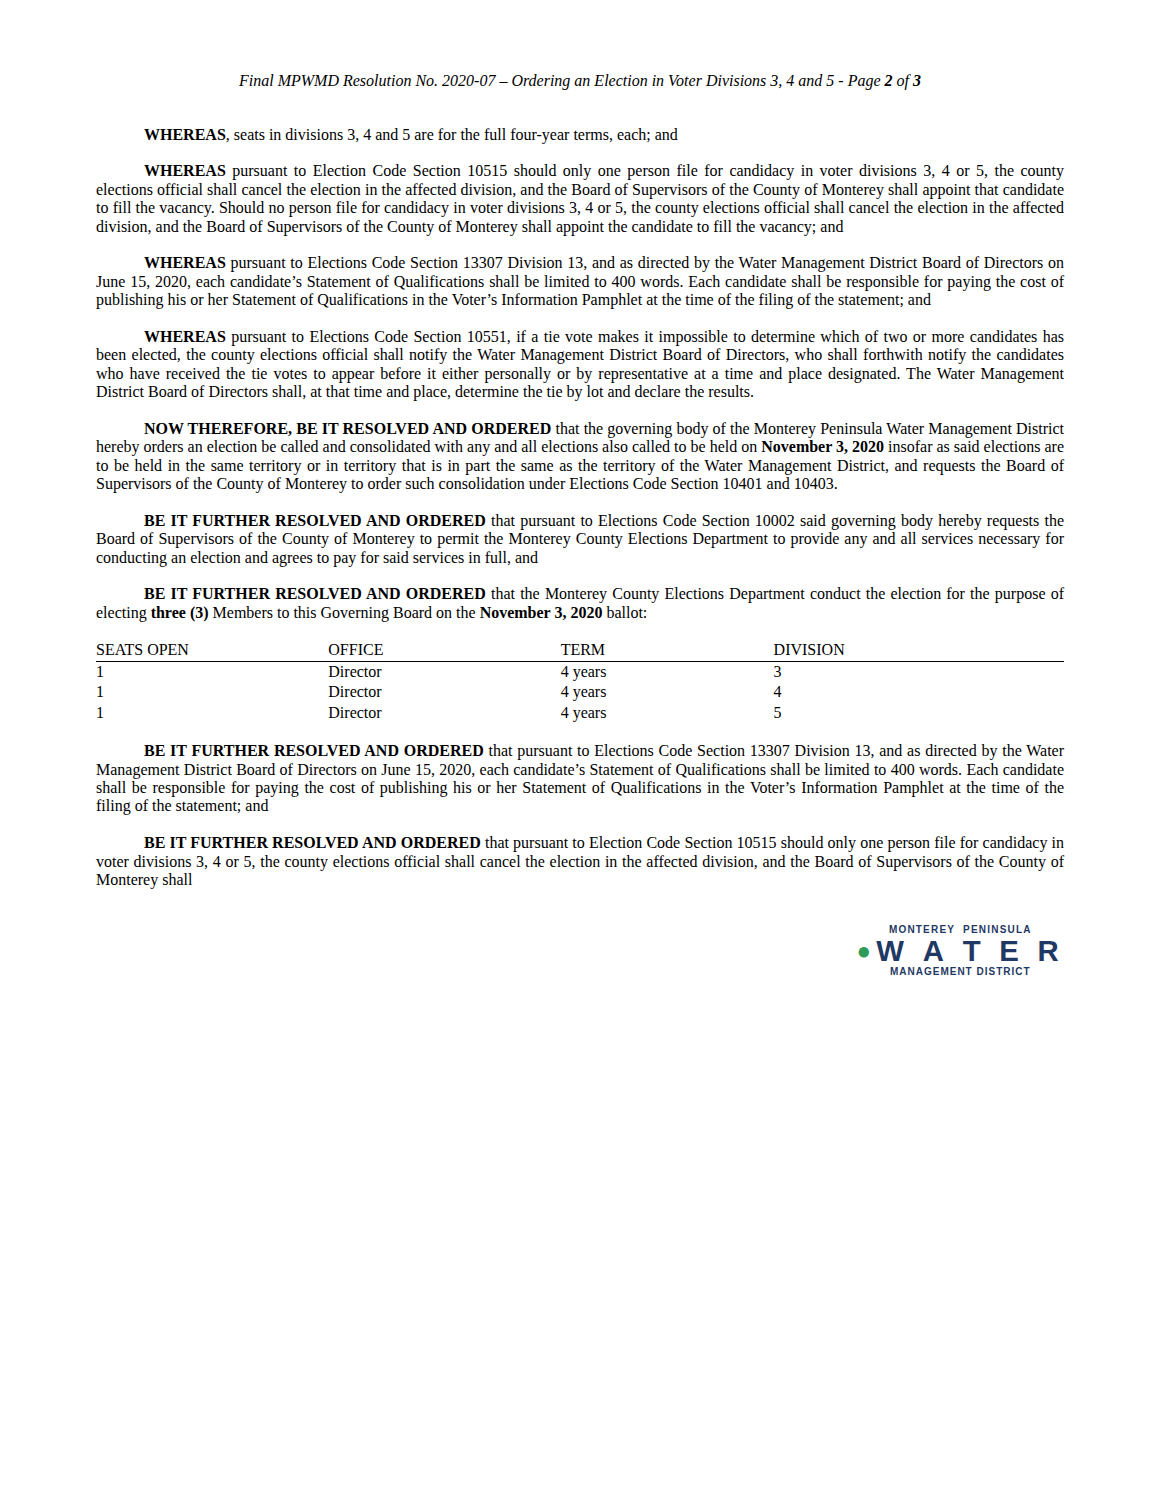Final MPWMD Resolution No. 2020-07 – Ordering an Election in Voter Divisions 3, 4 and 5 - Page 2 of 3
WHEREAS, seats in divisions 3, 4 and 5 are for the full four-year terms, each; and
WHEREAS pursuant to Election Code Section 10515 should only one person file for candidacy in voter divisions 3, 4 or 5, the county elections official shall cancel the election in the affected division, and the Board of Supervisors of the County of Monterey shall appoint that candidate to fill the vacancy. Should no person file for candidacy in voter divisions 3, 4 or 5, the county elections official shall cancel the election in the affected division, and the Board of Supervisors of the County of Monterey shall appoint the candidate to fill the vacancy; and
WHEREAS pursuant to Elections Code Section 13307 Division 13, and as directed by the Water Management District Board of Directors on June 15, 2020, each candidate’s Statement of Qualifications shall be limited to 400 words. Each candidate shall be responsible for paying the cost of publishing his or her Statement of Qualifications in the Voter’s Information Pamphlet at the time of the filing of the statement; and
WHEREAS pursuant to Elections Code Section 10551, if a tie vote makes it impossible to determine which of two or more candidates has been elected, the county elections official shall notify the Water Management District Board of Directors, who shall forthwith notify the candidates who have received the tie votes to appear before it either personally or by representative at a time and place designated. The Water Management District Board of Directors shall, at that time and place, determine the tie by lot and declare the results.
NOW THEREFORE, BE IT RESOLVED AND ORDERED that the governing body of the Monterey Peninsula Water Management District hereby orders an election be called and consolidated with any and all elections also called to be held on November 3, 2020 insofar as said elections are to be held in the same territory or in territory that is in part the same as the territory of the Water Management District, and requests the Board of Supervisors of the County of Monterey to order such consolidation under Elections Code Section 10401 and 10403.
BE IT FURTHER RESOLVED AND ORDERED that pursuant to Elections Code Section 10002 said governing body hereby requests the Board of Supervisors of the County of Monterey to permit the Monterey County Elections Department to provide any and all services necessary for conducting an election and agrees to pay for said services in full, and
BE IT FURTHER RESOLVED AND ORDERED that the Monterey County Elections Department conduct the election for the purpose of electing three (3) Members to this Governing Board on the November 3, 2020 ballot:
| SEATS OPEN | OFFICE | TERM | DIVISION |
| --- | --- | --- | --- |
| 1 | Director | 4 years | 3 |
| 1 | Director | 4 years | 4 |
| 1 | Director | 4 years | 5 |
BE IT FURTHER RESOLVED AND ORDERED that pursuant to Elections Code Section 13307 Division 13, and as directed by the Water Management District Board of Directors on June 15, 2020, each candidate’s Statement of Qualifications shall be limited to 400 words. Each candidate shall be responsible for paying the cost of publishing his or her Statement of Qualifications in the Voter’s Information Pamphlet at the time of the filing of the statement; and
BE IT FURTHER RESOLVED AND ORDERED that pursuant to Election Code Section 10515 should only one person file for candidacy in voter divisions 3, 4 or 5, the county elections official shall cancel the election in the affected division, and the Board of Supervisors of the County of Monterey shall
MONTEREY PENINSULA
●W A T E R
MANAGEMENT DISTRICT